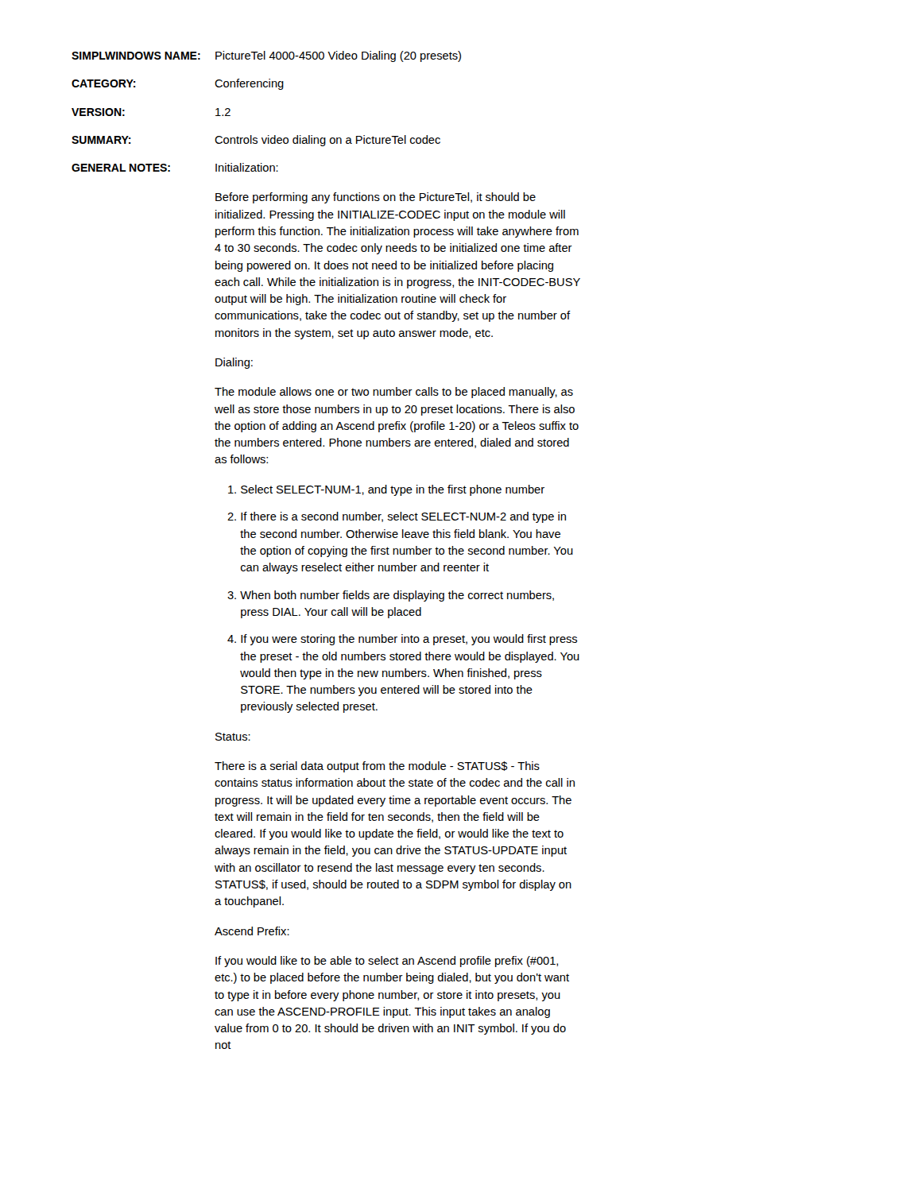| SIMPLWINDOWS NAME: | PictureTel 4000-4500 Video Dialing (20 presets) |
| CATEGORY: | Conferencing |
| VERSION: | 1.2 |
| SUMMARY: | Controls video dialing on a PictureTel codec |
| GENERAL NOTES: | Initialization: Before performing any functions on the PictureTel, it should be initialized. Pressing the INITIALIZE-CODEC input on the module will perform this function. The initialization process will take anywhere from 4 to 30 seconds. The codec only needs to be initialized one time after being powered on. It does not need to be initialized before placing each call. While the initialization is in progress, the INIT-CODEC-BUSY output will be high. The initialization routine will check for communications, take the codec out of standby, set up the number of monitors in the system, set up auto answer mode, etc. Dialing: The module allows one or two number calls to be placed manually, as well as store those numbers in up to 20 preset locations. There is also the option of adding an Ascend prefix (profile 1-20) or a Teleos suffix to the numbers entered. Phone numbers are entered, dialed and stored as follows: Select SELECT-NUM-1, and type in the first phone number If there is a second number, select SELECT-NUM-2 and type in the second number. Otherwise leave this field blank. You have the option of copying the first number to the second number. You can always reselect either number and reenter it When both number fields are displaying the correct numbers, press DIAL. Your call will be placed If you were storing the number into a preset, you would first press the preset - the old numbers stored there would be displayed. You would then type in the new numbers. When finished, press STORE. The numbers you entered will be stored into the previously selected preset. Status: There is a serial data output from the module - STATUS$ - This contains status information about the state of the codec and the call in progress. It will be updated every time a reportable event occurs. The text will remain in the field for ten seconds, then the field will be cleared. If you would like to update the field, or would like the text to always remain in the field, you can drive the STATUS-UPDATE input with an oscillator to resend the last message every ten seconds. STATUS$, if used, should be routed to a SDPM symbol for display on a touchpanel. Ascend Prefix: If you would like to be able to select an Ascend profile prefix (#001, etc.) to be placed before the number being dialed, but you don't want to type it in before every phone number, or store it into presets, you can use the ASCEND-PROFILE input. This input takes an analog value from 0 to 20. It should be driven with an INIT symbol. If you do not |